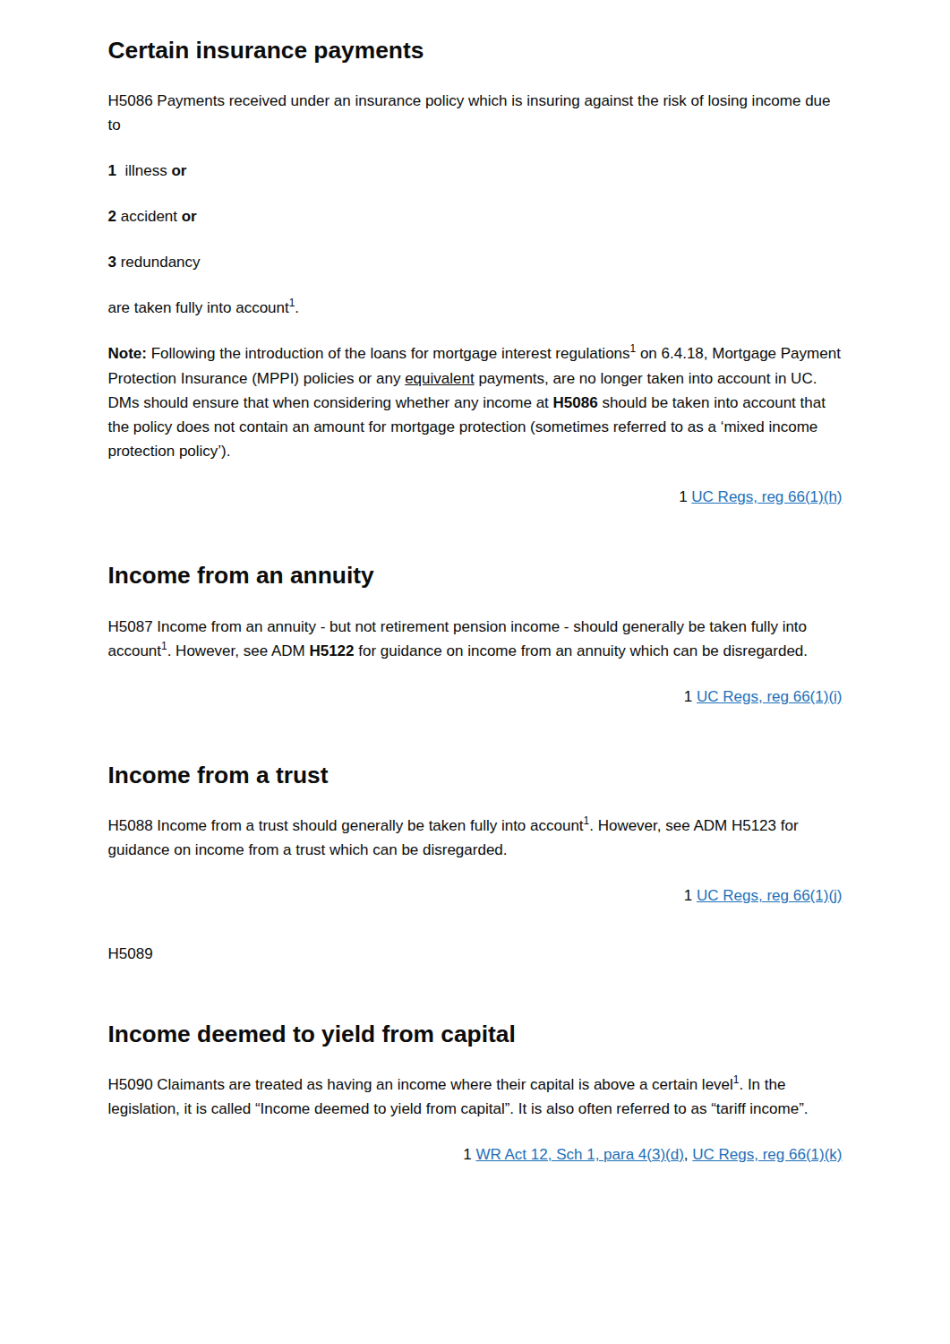Certain insurance payments
H5086 Payments received under an insurance policy which is insuring against the risk of losing income due to
1 illness or
2 accident or
3 redundancy
are taken fully into account1.
Note: Following the introduction of the loans for mortgage interest regulations1 on 6.4.18, Mortgage Payment Protection Insurance (MPPI) policies or any equivalent payments, are no longer taken into account in UC. DMs should ensure that when considering whether any income at H5086 should be taken into account that the policy does not contain an amount for mortgage protection (sometimes referred to as a ‘mixed income protection policy’).
1 UC Regs, reg 66(1)(h)
Income from an annuity
H5087 Income from an annuity - but not retirement pension income - should generally be taken fully into account1. However, see ADM H5122 for guidance on income from an annuity which can be disregarded.
1 UC Regs, reg 66(1)(i)
Income from a trust
H5088 Income from a trust should generally be taken fully into account1. However, see ADM H5123 for guidance on income from a trust which can be disregarded.
1 UC Regs, reg 66(1)(j)
H5089
Income deemed to yield from capital
H5090 Claimants are treated as having an income where their capital is above a certain level1. In the legislation, it is called “Income deemed to yield from capital”. It is also often referred to as “tariff income”.
1 WR Act 12, Sch 1, para 4(3)(d), UC Regs, reg 66(1)(k)